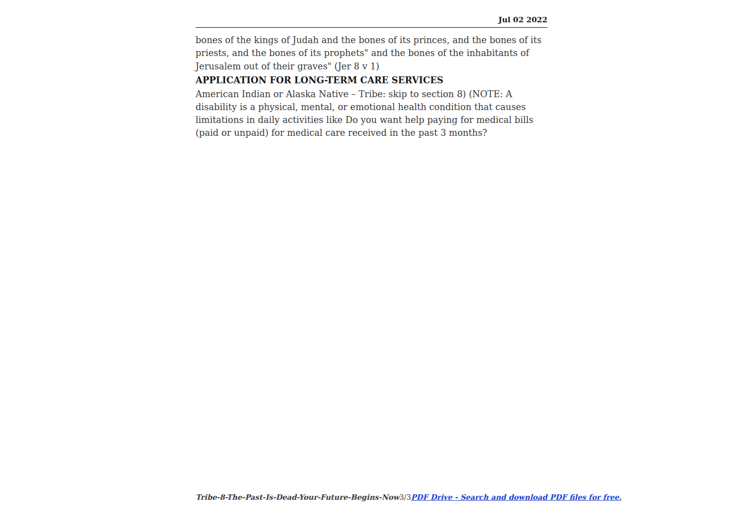Jul 02 2022
bones of the kings of Judah and the bones of its princes, and the bones of its priests, and the bones of its prophets" and the bones of the inhabitants of Jerusalem out of their graves" (Jer 8 v 1)
APPLICATION FOR LONG-TERM CARE SERVICES
American Indian or Alaska Native – Tribe: skip to section 8) (NOTE: A disability is a physical, mental, or emotional health condition that causes limitations in daily activities like Do you want help paying for medical bills (paid or unpaid) for medical care received in the past 3 months?
Tribe-8-The-Past-Is-Dead-Your-Future-Begins-Now
3/3
PDF Drive - Search and download PDF files for free.